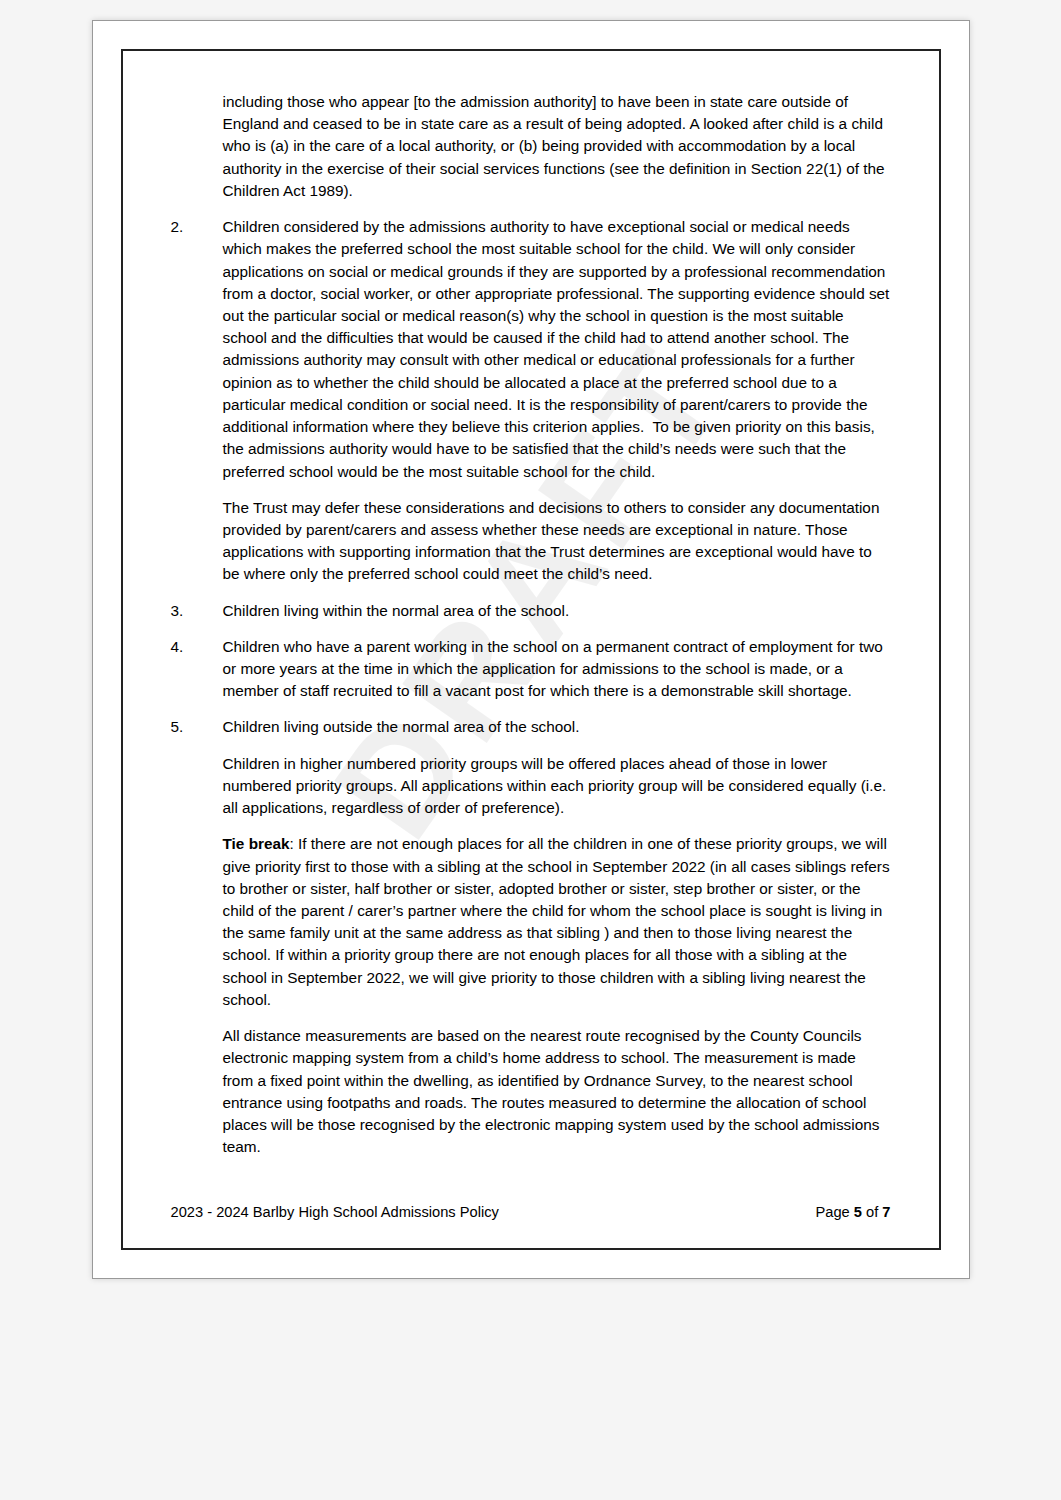DRAFT
including those who appear [to the admission authority] to have been in state care outside of England and ceased to be in state care as a result of being adopted. A looked after child is a child who is (a) in the care of a local authority, or (b) being provided with accommodation by a local authority in the exercise of their social services functions (see the definition in Section 22(1) of the Children Act 1989).
Children considered by the admissions authority to have exceptional social or medical needs which makes the preferred school the most suitable school for the child. We will only consider applications on social or medical grounds if they are supported by a professional recommendation from a doctor, social worker, or other appropriate professional. The supporting evidence should set out the particular social or medical reason(s) why the school in question is the most suitable school and the difficulties that would be caused if the child had to attend another school. The admissions authority may consult with other medical or educational professionals for a further opinion as to whether the child should be allocated a place at the preferred school due to a particular medical condition or social need. It is the responsibility of parent/carers to provide the additional information where they believe this criterion applies. To be given priority on this basis, the admissions authority would have to be satisfied that the child’s needs were such that the preferred school would be the most suitable school for the child.
The Trust may defer these considerations and decisions to others to consider any documentation provided by parent/carers and assess whether these needs are exceptional in nature. Those applications with supporting information that the Trust determines are exceptional would have to be where only the preferred school could meet the child’s need.
Children living within the normal area of the school.
Children who have a parent working in the school on a permanent contract of employment for two or more years at the time in which the application for admissions to the school is made, or a member of staff recruited to fill a vacant post for which there is a demonstrable skill shortage.
Children living outside the normal area of the school.
Children in higher numbered priority groups will be offered places ahead of those in lower numbered priority groups. All applications within each priority group will be considered equally (i.e. all applications, regardless of order of preference).
Tie break: If there are not enough places for all the children in one of these priority groups, we will give priority first to those with a sibling at the school in September 2022 (in all cases siblings refers to brother or sister, half brother or sister, adopted brother or sister, step brother or sister, or the child of the parent / carer’s partner where the child for whom the school place is sought is living in the same family unit at the same address as that sibling ) and then to those living nearest the school. If within a priority group there are not enough places for all those with a sibling at the school in September 2022, we will give priority to those children with a sibling living nearest the school.
All distance measurements are based on the nearest route recognised by the County Councils electronic mapping system from a child’s home address to school. The measurement is made from a fixed point within the dwelling, as identified by Ordnance Survey, to the nearest school entrance using footpaths and roads. The routes measured to determine the allocation of school places will be those recognised by the electronic mapping system used by the school admissions team.
2023 - 2024 Barlby High School Admissions Policy Page 5 of 7